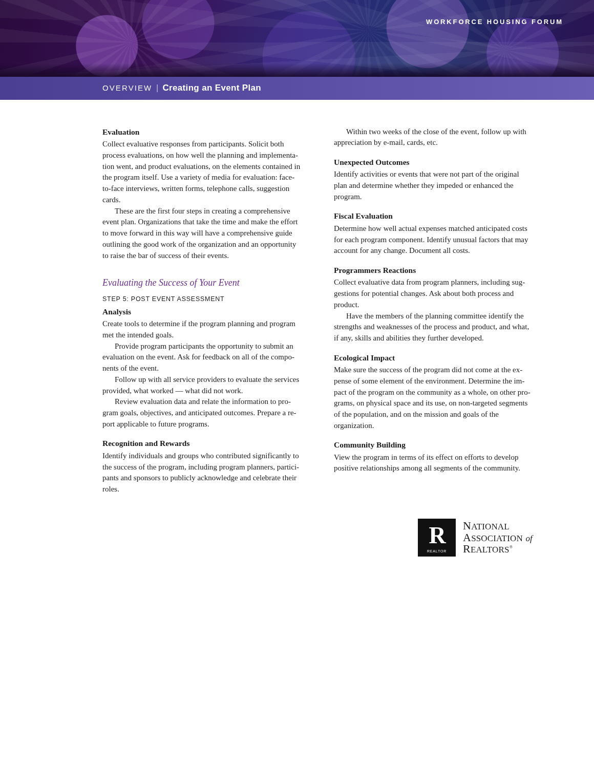Workforce Housing Forum
OVERVIEW|Creating an Event Plan
Evaluation
Collect evaluative responses from participants. Solicit both process evaluations, on how well the planning and implementation went, and product evaluations, on the elements contained in the program itself. Use a variety of media for evaluation: face-to-face interviews, written forms, telephone calls, suggestion cards.
These are the first four steps in creating a comprehensive event plan. Organizations that take the time and make the effort to move forward in this way will have a comprehensive guide outlining the good work of the organization and an opportunity to raise the bar of success of their events.
Evaluating the Success of Your Event
Step 5: Post Event Assessment
Analysis
Create tools to determine if the program planning and program met the intended goals.
Provide program participants the opportunity to submit an evaluation on the event. Ask for feedback on all of the components of the event.
Follow up with all service providers to evaluate the services provided, what worked — what did not work.
Review evaluation data and relate the information to program goals, objectives, and anticipated outcomes. Prepare a report applicable to future programs.
Recognition and Rewards
Identify individuals and groups who contributed significantly to the success of the program, including program planners, participants and sponsors to publicly acknowledge and celebrate their roles.
Within two weeks of the close of the event, follow up with appreciation by e-mail, cards, etc.
Unexpected Outcomes
Identify activities or events that were not part of the original plan and determine whether they impeded or enhanced the program.
Fiscal Evaluation
Determine how well actual expenses matched anticipated costs for each program component. Identify unusual factors that may account for any change. Document all costs.
Programmers Reactions
Collect evaluative data from program planners, including suggestions for potential changes. Ask about both process and product.
Have the members of the planning committee identify the strengths and weaknesses of the process and product, and what, if any, skills and abilities they further developed.
Ecological Impact
Make sure the success of the program did not come at the expense of some element of the environment. Determine the impact of the program on the community as a whole, on other programs, on physical space and its use, on non-targeted segments of the population, and on the mission and goals of the organization.
Community Building
View the program in terms of its effect on efforts to develop positive relationships among all segments of the community.
R REALTOR
NATIONAL
ASSOCIATION of
REALTORS®